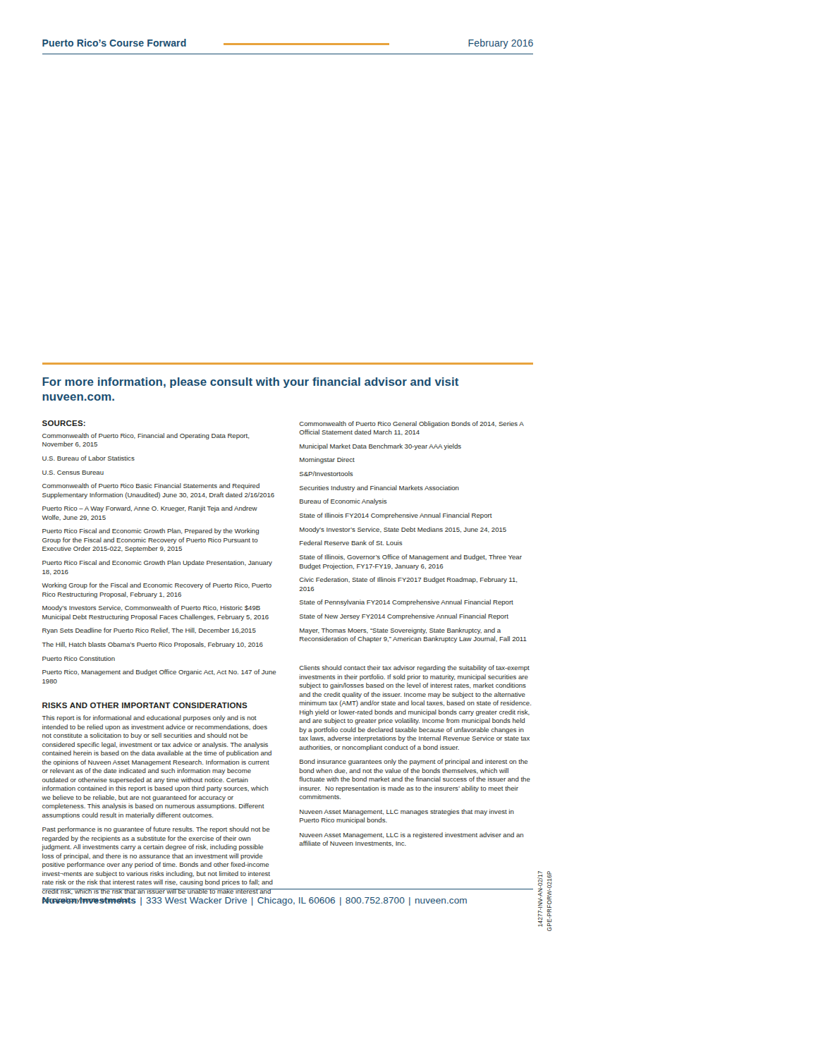Puerto Rico’s Course Forward February 2016
For more information, please consult with your financial advisor and visit nuveen.com.
Sources:
Commonwealth of Puerto Rico, Financial and Operating Data Report, November 6, 2015
U.S. Bureau of Labor Statistics
U.S. Census Bureau
Commonwealth of Puerto Rico Basic Financial Statements and Required Supplementary Information (Unaudited) June 30, 2014, Draft dated 2/16/2016
Puerto Rico – A Way Forward, Anne O. Krueger, Ranjit Teja and Andrew Wolfe, June 29, 2015
Puerto Rico Fiscal and Economic Growth Plan, Prepared by the Working Group for the Fiscal and Economic Recovery of Puerto Rico Pursuant to Executive Order 2015-022, September 9, 2015
Puerto Rico Fiscal and Economic Growth Plan Update Presentation, January 18, 2016
Working Group for the Fiscal and Economic Recovery of Puerto Rico, Puerto Rico Restructuring Proposal, February 1, 2016
Moody’s Investors Service, Commonwealth of Puerto Rico, Historic $49B Municipal Debt Restructuring Proposal Faces Challenges, February 5, 2016
Ryan Sets Deadline for Puerto Rico Relief, The Hill, December 16,2015
The Hill, Hatch blasts Obama’s Puerto Rico Proposals, February 10, 2016
Puerto Rico Constitution
Puerto Rico, Management and Budget Office Organic Act, Act No. 147 of June 1980
Risks and Other Important Considerations
This report is for informational and educational purposes only and is not intended to be relied upon as investment advice or recommendations, does not constitute a solicitation to buy or sell securities and should not be considered specific legal, investment or tax advice or analysis. The analysis contained herein is based on the data available at the time of publication and the opinions of Nuveen Asset Management Research. Information is current or relevant as of the date indicated and such information may become outdated or otherwise superseded at any time without notice. Certain information contained in this report is based upon third party sources, which we believe to be reliable, but are not guaranteed for accuracy or completeness. This analysis is based on numerous assumptions. Different assumptions could result in materially different outcomes.
Past performance is no guarantee of future results. The report should not be regarded by the recipients as a substitute for the exercise of their own judgment. All investments carry a certain degree of risk, including possible loss of principal, and there is no assurance that an investment will provide positive performance over any period of time. Bonds and other fixed-income invest¬ments are subject to various risks including, but not limited to interest rate risk or the risk that interest rates will rise, causing bond prices to fall; and credit risk, which is the risk that an issuer will be unable to make interest and principal payments when due.
Commonwealth of Puerto Rico General Obligation Bonds of 2014, Series A Official Statement dated March 11, 2014
Municipal Market Data Benchmark 30-year AAA yields
Morningstar Direct
S&P/Investortools
Securities Industry and Financial Markets Association
Bureau of Economic Analysis
State of Illinois FY2014 Comprehensive Annual Financial Report
Moody’s Investor’s Service, State Debt Medians 2015, June 24, 2015
Federal Reserve Bank of St. Louis
State of Illinois, Governor’s Office of Management and Budget, Three Year Budget Projection, FY17-FY19, January 6, 2016
Civic Federation, State of Illinois FY2017 Budget Roadmap, February 11, 2016
State of Pennsylvania FY2014 Comprehensive Annual Financial Report
State of New Jersey FY2014 Comprehensive Annual Financial Report
Mayer, Thomas Moers, “State Sovereignty, State Bankruptcy, and a Reconsideration of Chapter 9,” American Bankruptcy Law Journal, Fall 2011
Clients should contact their tax advisor regarding the suitability of tax-exempt investments in their portfolio. If sold prior to maturity, municipal securities are subject to gain/losses based on the level of interest rates, market conditions and the credit quality of the issuer. Income may be subject to the alternative minimum tax (AMT) and/or state and local taxes, based on state of residence. High yield or lower-rated bonds and municipal bonds carry greater credit risk, and are subject to greater price volatility. Income from municipal bonds held by a portfolio could be declared taxable because of unfavorable changes in tax laws, adverse interpretations by the Internal Revenue Service or state tax authorities, or noncompliant conduct of a bond issuer.
Bond insurance guarantees only the payment of principal and interest on the bond when due, and not the value of the bonds themselves, which will fluctuate with the bond market and the financial success of the issuer and the insurer. No representation is made as to the insurers’ ability to meet their commitments.
Nuveen Asset Management, LLC manages strategies that may invest in Puerto Rico municipal bonds.
Nuveen Asset Management, LLC is a registered investment adviser and an affiliate of Nuveen Investments, Inc.
14277-INV-AN-02/17
GPE-PRFORW-0216P
Nuveen Investments|333 West Wacker Drive|Chicago, IL 60606|800.752.8700|nuveen.com